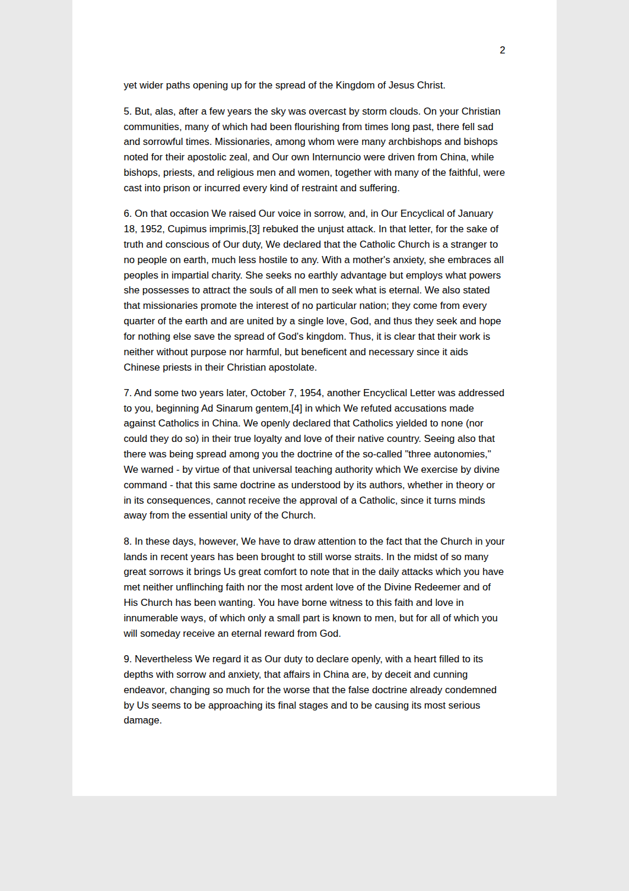2
yet wider paths opening up for the spread of the Kingdom of Jesus Christ.
5. But, alas, after a few years the sky was overcast by storm clouds. On your Christian communities, many of which had been flourishing from times long past, there fell sad and sorrowful times. Missionaries, among whom were many archbishops and bishops noted for their apostolic zeal, and Our own Internuncio were driven from China, while bishops, priests, and religious men and women, together with many of the faithful, were cast into prison or incurred every kind of restraint and suffering.
6. On that occasion We raised Our voice in sorrow, and, in Our Encyclical of January 18, 1952, Cupimus imprimis,[3] rebuked the unjust attack. In that letter, for the sake of truth and conscious of Our duty, We declared that the Catholic Church is a stranger to no people on earth, much less hostile to any. With a mother's anxiety, she embraces all peoples in impartial charity. She seeks no earthly advantage but employs what powers she possesses to attract the souls of all men to seek what is eternal. We also stated that missionaries promote the interest of no particular nation; they come from every quarter of the earth and are united by a single love, God, and thus they seek and hope for nothing else save the spread of God's kingdom. Thus, it is clear that their work is neither without purpose nor harmful, but beneficent and necessary since it aids Chinese priests in their Christian apostolate.
7. And some two years later, October 7, 1954, another Encyclical Letter was addressed to you, beginning Ad Sinarum gentem,[4] in which We refuted accusations made against Catholics in China. We openly declared that Catholics yielded to none (nor could they do so) in their true loyalty and love of their native country. Seeing also that there was being spread among you the doctrine of the so-called "three autonomies," We warned - by virtue of that universal teaching authority which We exercise by divine command - that this same doctrine as understood by its authors, whether in theory or in its consequences, cannot receive the approval of a Catholic, since it turns minds away from the essential unity of the Church.
8. In these days, however, We have to draw attention to the fact that the Church in your lands in recent years has been brought to still worse straits. In the midst of so many great sorrows it brings Us great comfort to note that in the daily attacks which you have met neither unflinching faith nor the most ardent love of the Divine Redeemer and of His Church has been wanting. You have borne witness to this faith and love in innumerable ways, of which only a small part is known to men, but for all of which you will someday receive an eternal reward from God.
9. Nevertheless We regard it as Our duty to declare openly, with a heart filled to its depths with sorrow and anxiety, that affairs in China are, by deceit and cunning endeavor, changing so much for the worse that the false doctrine already condemned by Us seems to be approaching its final stages and to be causing its most serious damage.